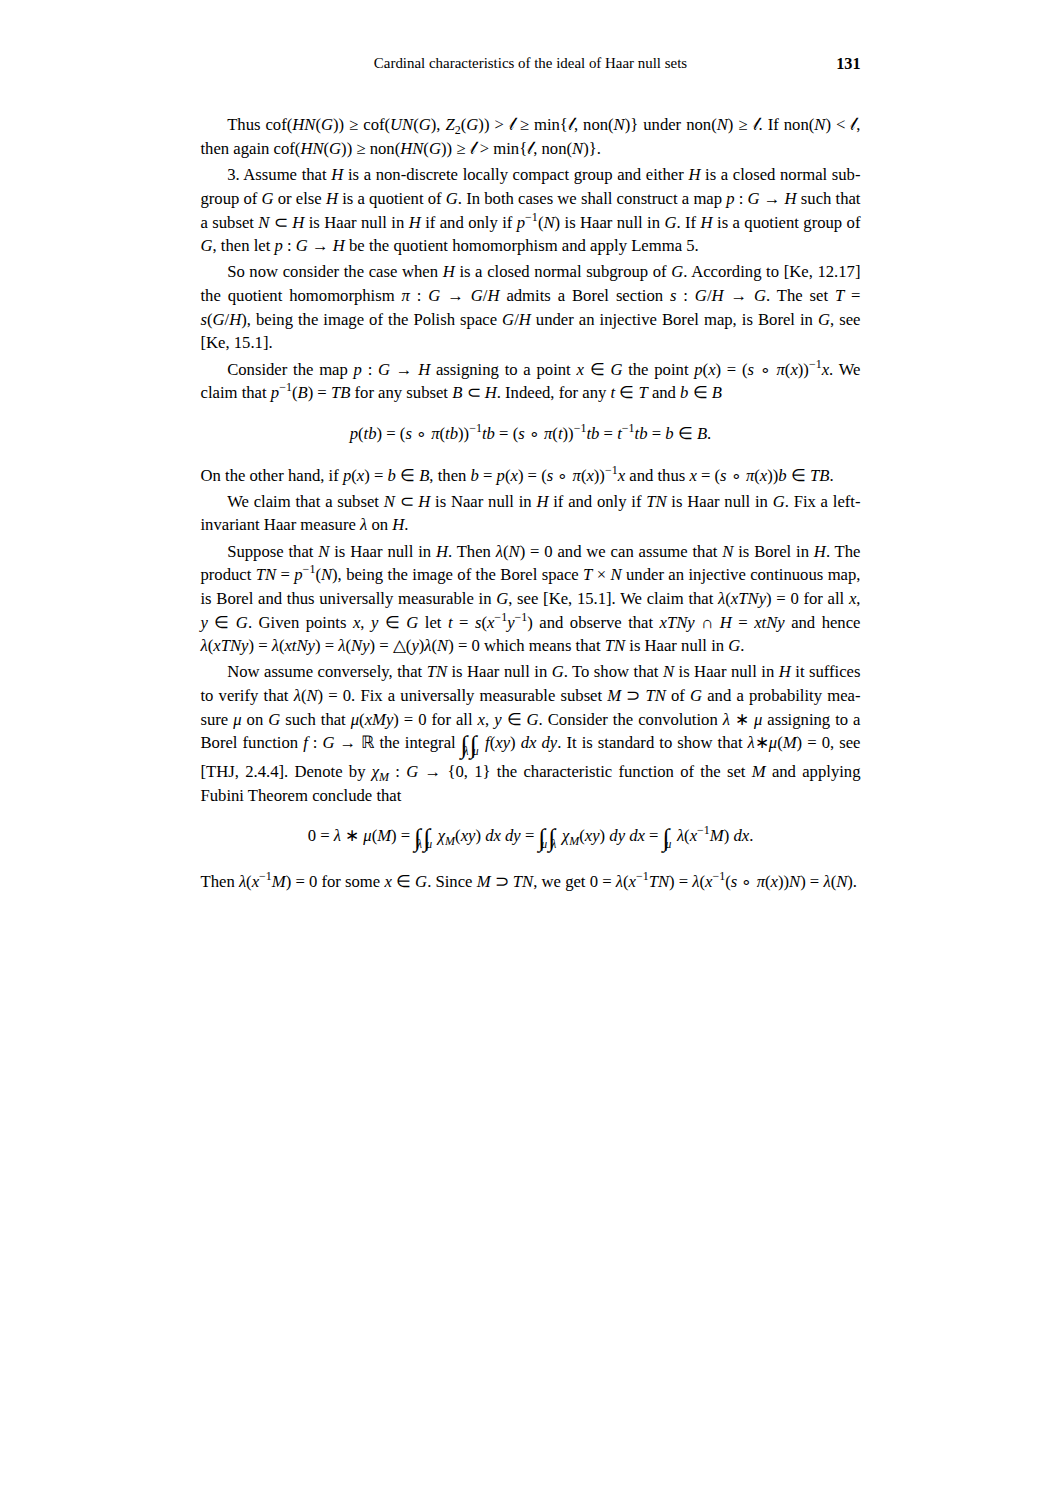Cardinal characteristics of the ideal of Haar null sets 131
Thus cof(HN(G)) ≥ cof(UN(G), Z2(G)) > 𝓁 ≥ min{𝓁, non(N)} under non(N) ≥ 𝓁. If non(N) < 𝓁, then again cof(HN(G)) ≥ non(HN(G)) ≥ 𝓁 > min{𝓁, non(N)}.
3. Assume that H is a non-discrete locally compact group and either H is a closed normal subgroup of G or else H is a quotient of G. In both cases we shall construct a map p : G → H such that a subset N ⊂ H is Haar null in H if and only if p−1(N) is Haar null in G. If H is a quotient group of G, then let p : G → H be the quotient homomorphism and apply Lemma 5.
So now consider the case when H is a closed normal subgroup of G. According to [Ke, 12.17] the quotient homomorphism π : G → G/H admits a Borel section s : G/H → G. The set T = s(G/H), being the image of the Polish space G/H under an injective Borel map, is Borel in G, see [Ke, 15.1].
Consider the map p : G → H assigning to a point x ∈ G the point p(x) = (s ∘ π(x))−1x. We claim that p−1(B) = TB for any subset B ⊂ H. Indeed, for any t ∈ T and b ∈ B
p(tb) = (s ∘ π(tb))−1tb = (s ∘ π(t))−1tb = t−1tb = b ∈ B.
On the other hand, if p(x) = b ∈ B, then b = p(x) = (s ∘ π(x))−1x and thus x = (s ∘ π(x))b ∈ TB.
We claim that a subset N ⊂ H is Naar null in H if and only if TN is Haar null in G. Fix a left-invariant Haar measure λ on H.
Suppose that N is Haar null in H. Then λ(N) = 0 and we can assume that N is Borel in H. The product TN = p−1(N), being the image of the Borel space T × N under an injective continuous map, is Borel and thus universally measurable in G, see [Ke, 15.1]. We claim that λ(xTNy) = 0 for all x, y ∈ G. Given points x, y ∈ G let t = s(x−1y−1) and observe that xTNy ∩ H = xtNy and hence λ(xTNy) = λ(xtNy) = λ(Ny) = △(y)λ(N) = 0 which means that TN is Haar null in G.
Now assume conversely, that TN is Haar null in G. To show that N is Haar null in H it suffices to verify that λ(N) = 0. Fix a universally measurable subset M ⊃ TN of G and a probability measure μ on G such that μ(xMy) = 0 for all x, y ∈ G. Consider the convolution λ ∗ μ assigning to a Borel function f : G → ℝ the integral ∫λ∫μ f(xy) dx dy. It is standard to show that λ∗μ(M) = 0, see [THJ, 2.4.4]. Denote by χM : G → {0, 1} the characteristic function of the set M and applying Fubini Theorem conclude that
0 = λ ∗ μ(M) = ∫λ∫μ χM(xy) dx dy = ∫μ∫λ χM(xy) dy dx = ∫μ λ(x−1M) dx.
Then λ(x−1M) = 0 for some x ∈ G. Since M ⊃ TN, we get 0 = λ(x−1TN) = λ(x−1(s ∘ π(x))N) = λ(N).